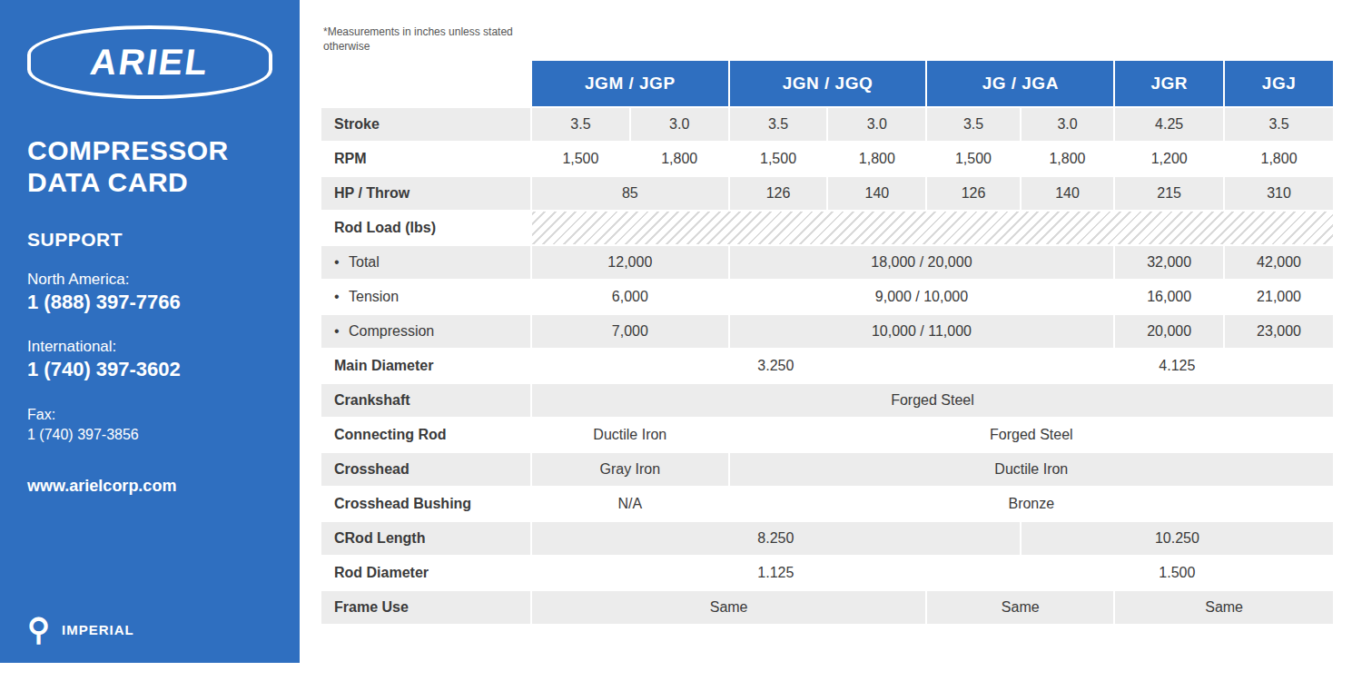ARIEL
COMPRESSOR
DATA CARD
SUPPORT
North America:
1 (888) 397-7766
International:
1 (740) 397-3602
Fax:
1 (740) 397-3856
www.arielcorp.com
⚲ IMPERIAL
*Measurements in inches unless stated otherwise
| | JGM / JGP | JGN / JGQ | JG / JGA | JGR | JGJ |
| --- | --- | --- | --- | --- | --- |
| Stroke | 3.5 | 3.0 | 3.5 | 3.0 | 3.5 | 3.0 | 4.25 | 3.5 |
| RPM | 1,500 | 1,800 | 1,500 | 1,800 | 1,500 | 1,800 | 1,200 | 1,800 |
| HP / Throw | 85 | 126 | 140 | 126 | 140 | 215 | 310 |
| Rod Load (lbs) | |
| Total | 12,000 | 18,000 / 20,000 | 32,000 | 42,000 |
| Tension | 6,000 | 9,000 / 10,000 | 16,000 | 21,000 |
| Compression | 7,000 | 10,000 / 11,000 | 20,000 | 23,000 |
| Main Diameter | 3.250 | 4.125 |
| Crankshaft | Forged Steel |
| Connecting Rod | Ductile Iron | Forged Steel |
| Crosshead | Gray Iron | Ductile Iron |
| Crosshead Bushing | N/A | Bronze |
| CRod Length | 8.250 | 10.250 |
| Rod Diameter | 1.125 | 1.500 |
| Frame Use | Same | Same | Same |